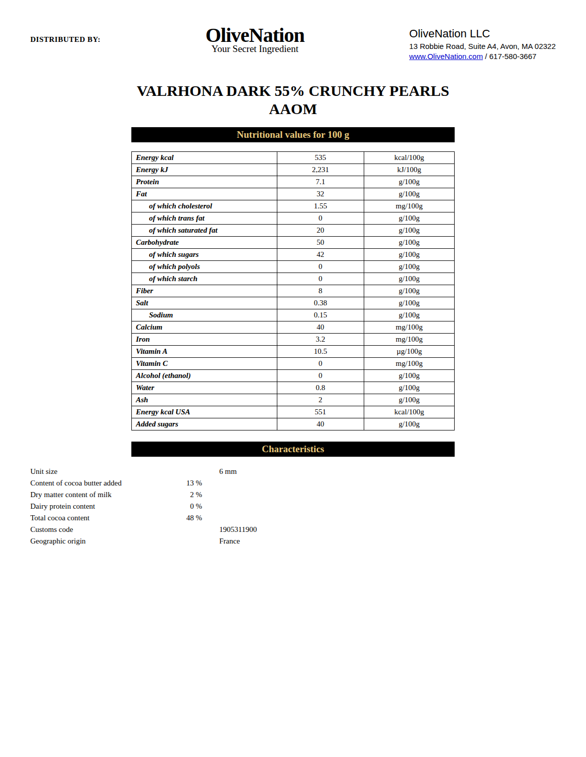DISTRIBUTED BY:
OliveNation
Your Secret Ingredient
OliveNation LLC
13 Robbie Road, Suite A4, Avon, MA 02322
www.OliveNation.com / 617-580-3667
VALRHONA DARK 55% CRUNCHY PEARLS
AAOM
Nutritional values for 100 g
| Energy kcal | 535 | kcal/100g |
| Energy kJ | 2,231 | kJ/100g |
| Protein | 7.1 | g/100g |
| Fat | 32 | g/100g |
| of which cholesterol | 1.55 | mg/100g |
| of which trans fat | 0 | g/100g |
| of which saturated fat | 20 | g/100g |
| Carbohydrate | 50 | g/100g |
| of which sugars | 42 | g/100g |
| of which polyols | 0 | g/100g |
| of which starch | 0 | g/100g |
| Fiber | 8 | g/100g |
| Salt | 0.38 | g/100g |
| Sodium | 0.15 | g/100g |
| Calcium | 40 | mg/100g |
| Iron | 3.2 | mg/100g |
| Vitamin A | 10.5 | µg/100g |
| Vitamin C | 0 | mg/100g |
| Alcohol (ethanol) | 0 | g/100g |
| Water | 0.8 | g/100g |
| Ash | 2 | g/100g |
| Energy kcal USA | 551 | kcal/100g |
| Added sugars | 40 | g/100g |
Characteristics
| Unit size | | 6 mm |
| Content of cocoa butter added | 13 % | |
| Dry matter content of milk | 2 % | |
| Dairy protein content | 0 % | |
| Total cocoa content | 48 % | |
| Customs code | | 1905311900 |
| Geographic origin | | France |